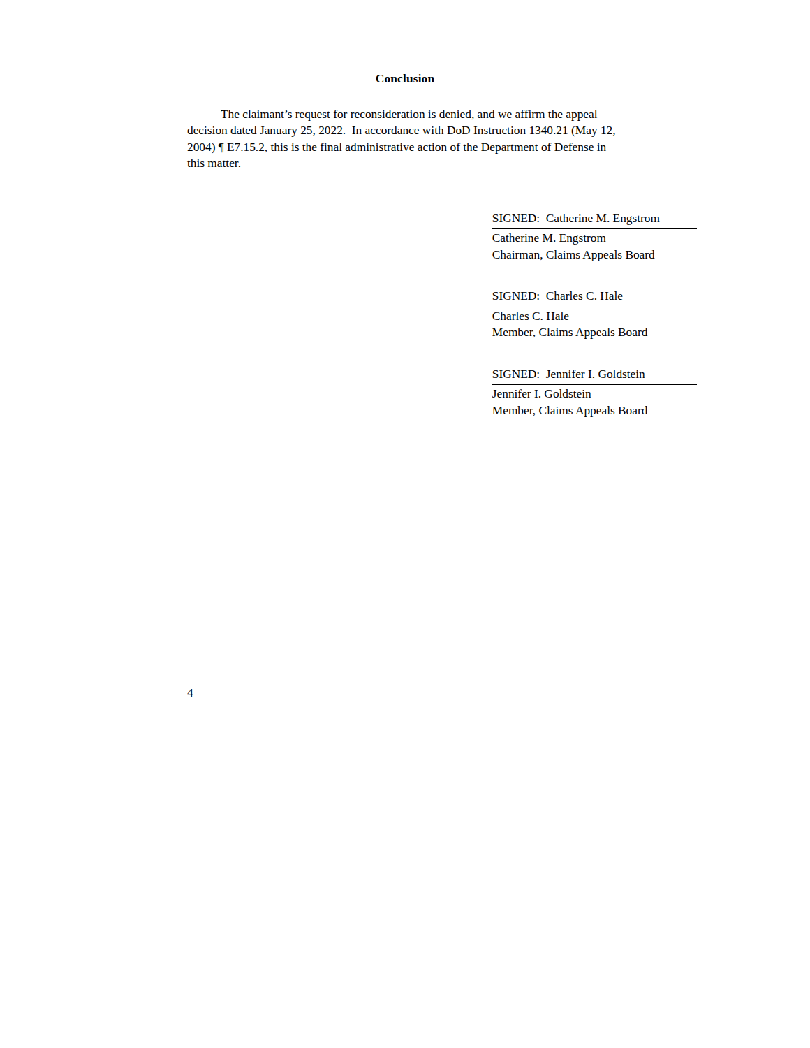Conclusion
The claimant’s request for reconsideration is denied, and we affirm the appeal decision dated January 25, 2022. In accordance with DoD Instruction 1340.21 (May 12, 2004) ¶ E7.15.2, this is the final administrative action of the Department of Defense in this matter.
SIGNED: Catherine M. Engstrom
Catherine M. Engstrom
Chairman, Claims Appeals Board
SIGNED: Charles C. Hale
Charles C. Hale
Member, Claims Appeals Board
SIGNED: Jennifer I. Goldstein
Jennifer I. Goldstein
Member, Claims Appeals Board
4